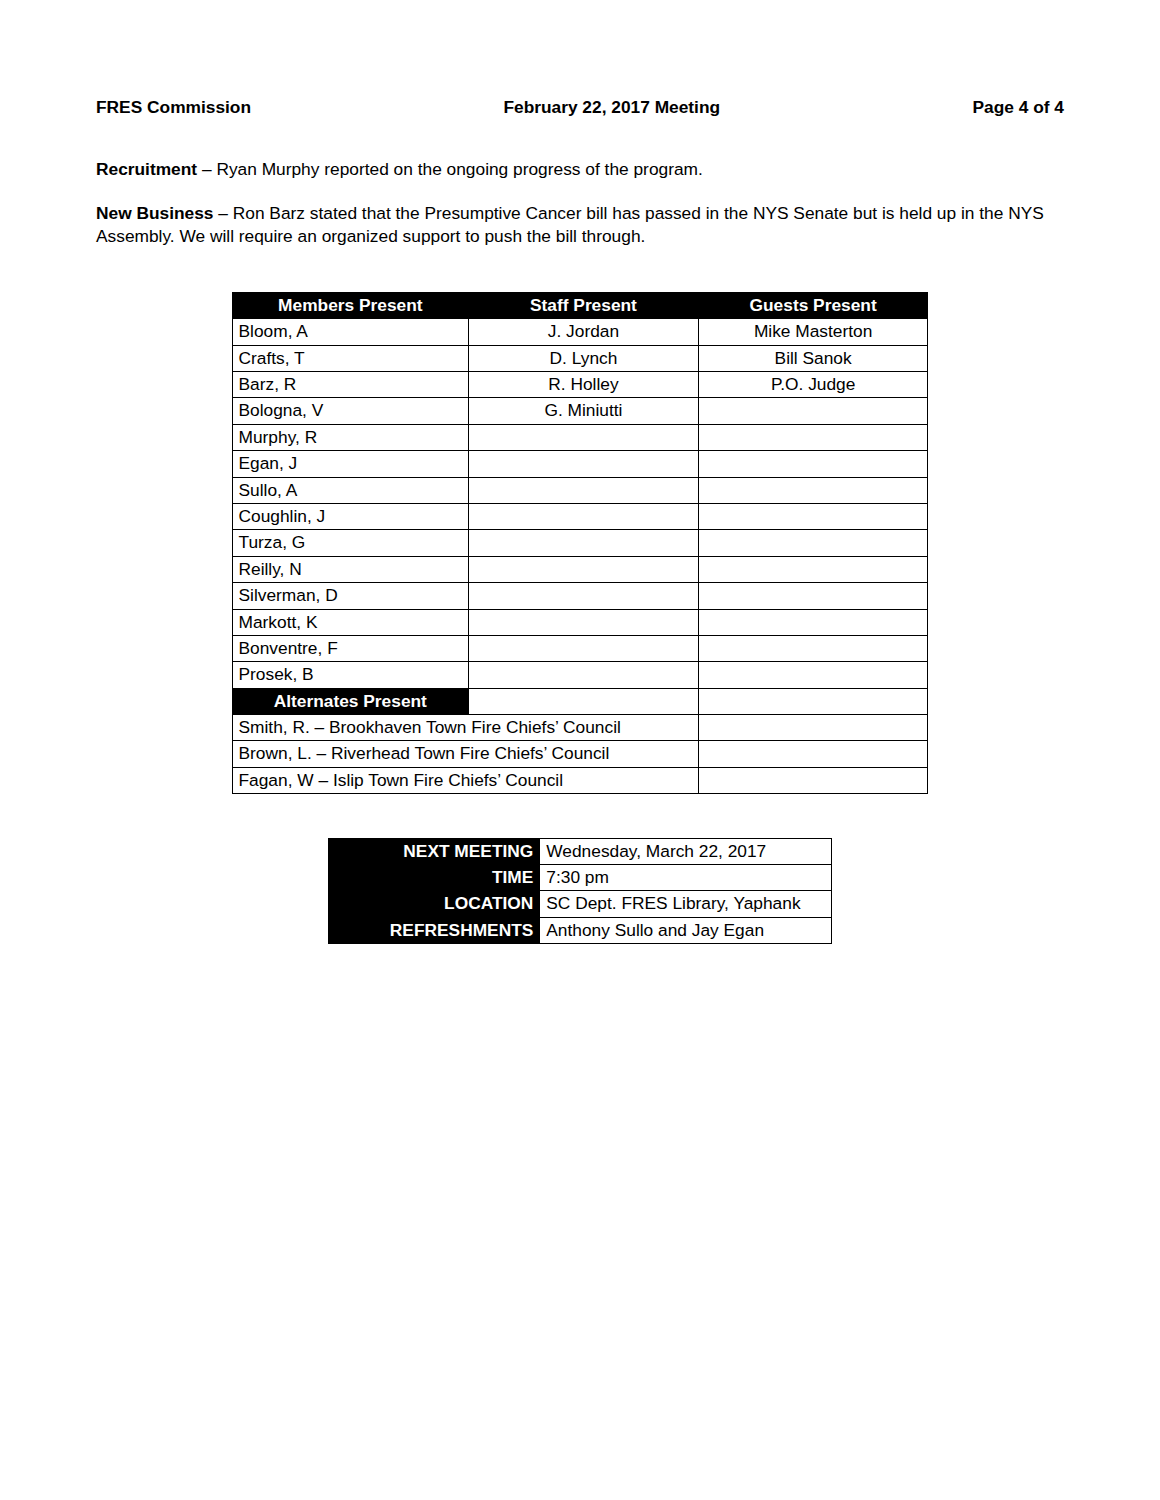FRES Commission February 22, 2017 Meeting Page 4 of 4
Recruitment – Ryan Murphy reported on the ongoing progress of the program.
New Business – Ron Barz stated that the Presumptive Cancer bill has passed in the NYS Senate but is held up in the NYS Assembly. We will require an organized support to push the bill through.
| Members Present | Staff Present | Guests Present |
| --- | --- | --- |
| Bloom, A | J. Jordan | Mike Masterton |
| Crafts, T | D. Lynch | Bill Sanok |
| Barz, R | R. Holley | P.O. Judge |
| Bologna, V | G. Miniutti | |
| Murphy, R | | |
| Egan, J | | |
| Sullo, A | | |
| Coughlin, J | | |
| Turza, G | | |
| Reilly, N | | |
| Silverman, D | | |
| Markott, K | | |
| Bonventre, F | | |
| Prosek, B | | |
| Alternates Present | | |
| Smith, R. – Brookhaven Town Fire Chiefs’ Council | |
| Brown, L. – Riverhead Town Fire Chiefs’ Council | |
| Fagan, W – Islip Town Fire Chiefs’ Council | |
| NEXT MEETING | Wednesday, March 22, 2017 |
| TIME | 7:30 pm |
| LOCATION | SC Dept. FRES Library, Yaphank |
| REFRESHMENTS | Anthony Sullo and Jay Egan |